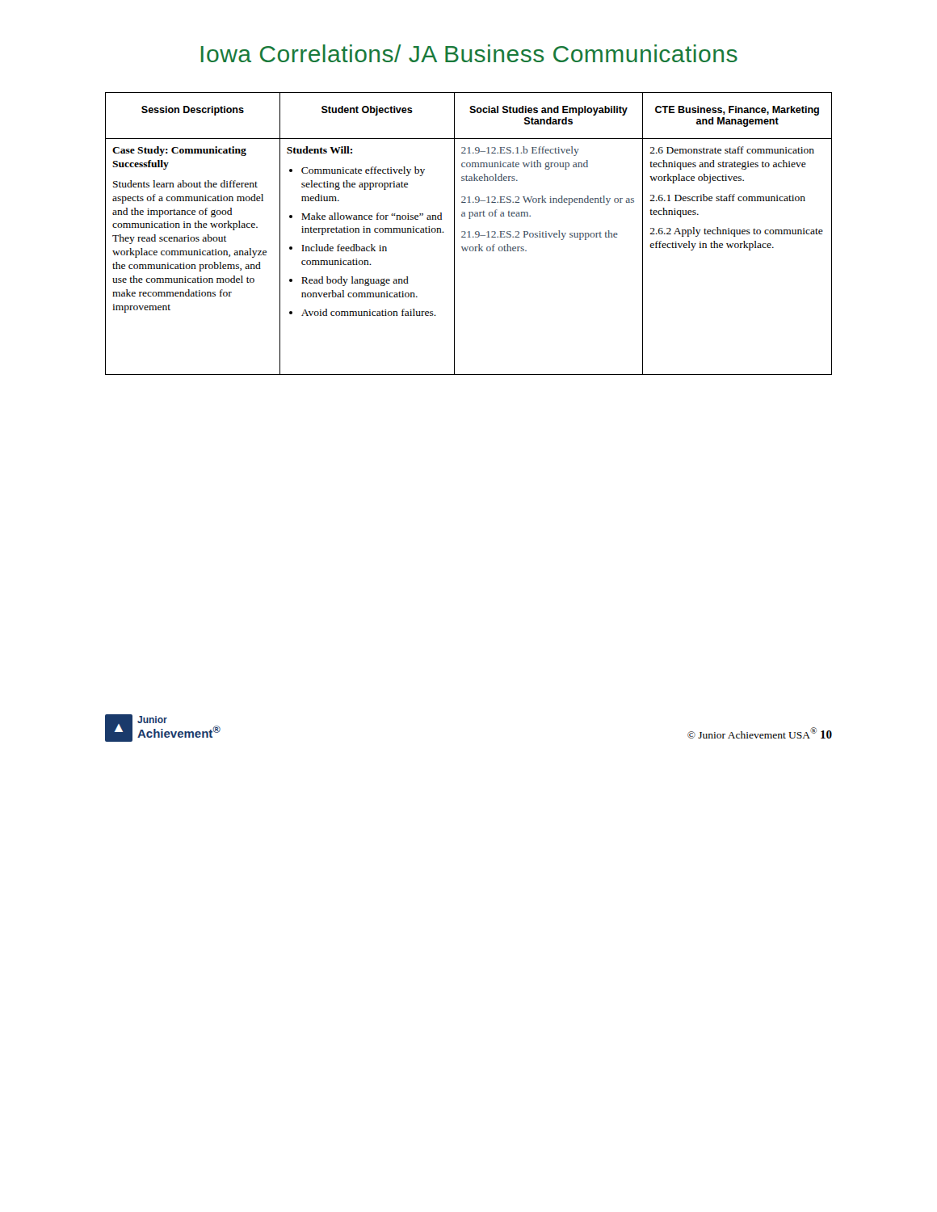Iowa Correlations/ JA Business Communications
| Session Descriptions | Student Objectives | Social Studies and Employability Standards | CTE Business, Finance, Marketing and Management |
| --- | --- | --- | --- |
| Case Study: Communicating Successfully Students learn about the different aspects of a communication model and the importance of good communication in the workplace. They read scenarios about workplace communication, analyze the communication problems, and use the communication model to make recommendations for improvement | Students Will: Communicate effectively by selecting the appropriate medium. Make allowance for “noise” and interpretation in communication. Include feedback in communication. Read body language and nonverbal communication. Avoid communication failures. | 21.9–12.ES.1.b Effectively communicate with group and stakeholders. 21.9–12.ES.2 Work independently or as a part of a team. 21.9–12.ES.2 Positively support the work of others. | 2.6 Demonstrate staff communication techniques and strategies to achieve workplace objectives. 2.6.1 Describe staff communication techniques. 2.6.2 Apply techniques to communicate effectively in the workplace. |
▲
Junior Achievement®
© Junior Achievement USA® 10